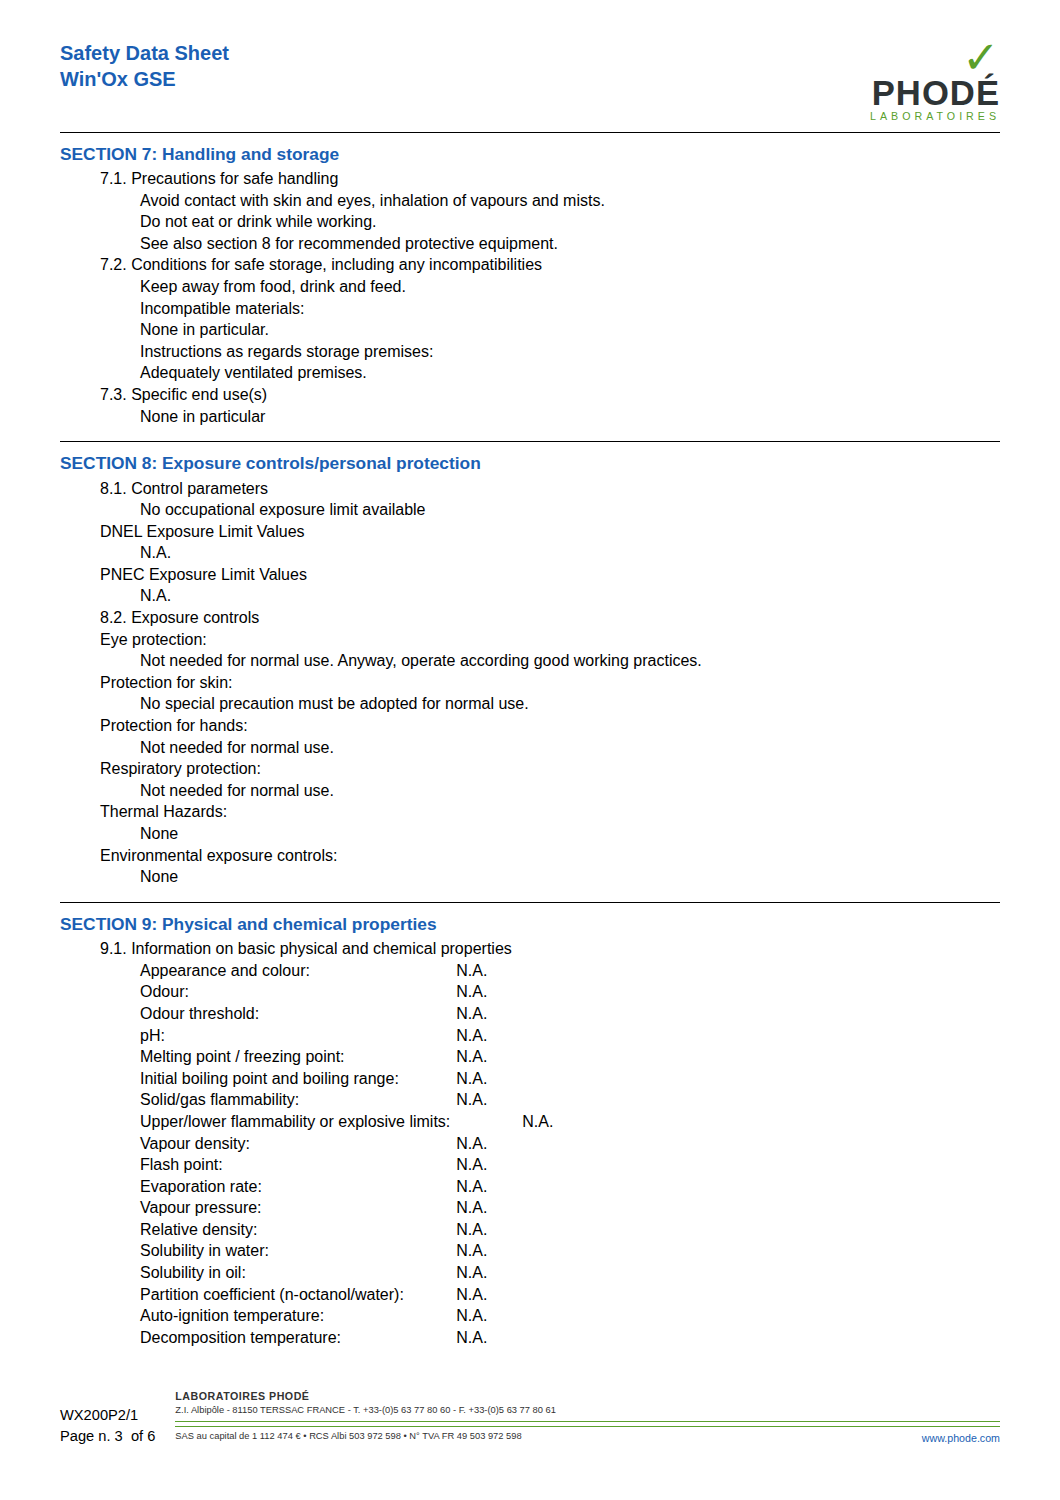Safety Data Sheet
Win'Ox GSE
✓
PHODÉ
LABORATOIRES
SECTION 7: Handling and storage
7.1. Precautions for safe handling
Avoid contact with skin and eyes, inhalation of vapours and mists.
Do not eat or drink while working.
See also section 8 for recommended protective equipment.
7.2. Conditions for safe storage, including any incompatibilities
Keep away from food, drink and feed.
Incompatible materials:
None in particular.
Instructions as regards storage premises:
Adequately ventilated premises.
7.3. Specific end use(s)
None in particular
SECTION 8: Exposure controls/personal protection
8.1. Control parameters
No occupational exposure limit available
DNEL Exposure Limit Values
N.A.
PNEC Exposure Limit Values
N.A.
8.2. Exposure controls
Eye protection:
Not needed for normal use. Anyway, operate according good working practices.
Protection for skin:
No special precaution must be adopted for normal use.
Protection for hands:
Not needed for normal use.
Respiratory protection:
Not needed for normal use.
Thermal Hazards:
None
Environmental exposure controls:
None
SECTION 9: Physical and chemical properties
9.1. Information on basic physical and chemical properties
| Appearance and colour: | N.A. | |
| Odour: | N.A. | |
| Odour threshold: | N.A. | |
| pH: | N.A. | |
| Melting point / freezing point: | N.A. | |
| Initial boiling point and boiling range: | N.A. | |
| Solid/gas flammability: | N.A. | |
| Upper/lower flammability or explosive limits: | | N.A. |
| Vapour density: | N.A. | |
| Flash point: | N.A. | |
| Evaporation rate: | N.A. | |
| Vapour pressure: | N.A. | |
| Relative density: | N.A. | |
| Solubility in water: | N.A. | |
| Solubility in oil: | N.A. | |
| Partition coefficient (n-octanol/water): | N.A. | |
| Auto-ignition temperature: | N.A. | |
| Decomposition temperature: | N.A. | |
WX200P2/1
Page n. 3 of 6
LABORATOIRES PHODÉ
Z.I. Albipôle - 81150 TERSSAC FRANCE - T. +33-(0)5 63 77 80 60 - F. +33-(0)5 63 77 80 61
www.phode.com SAS au capital de 1 112 474 € • RCS Albi 503 972 598 • N° TVA FR 49 503 972 598